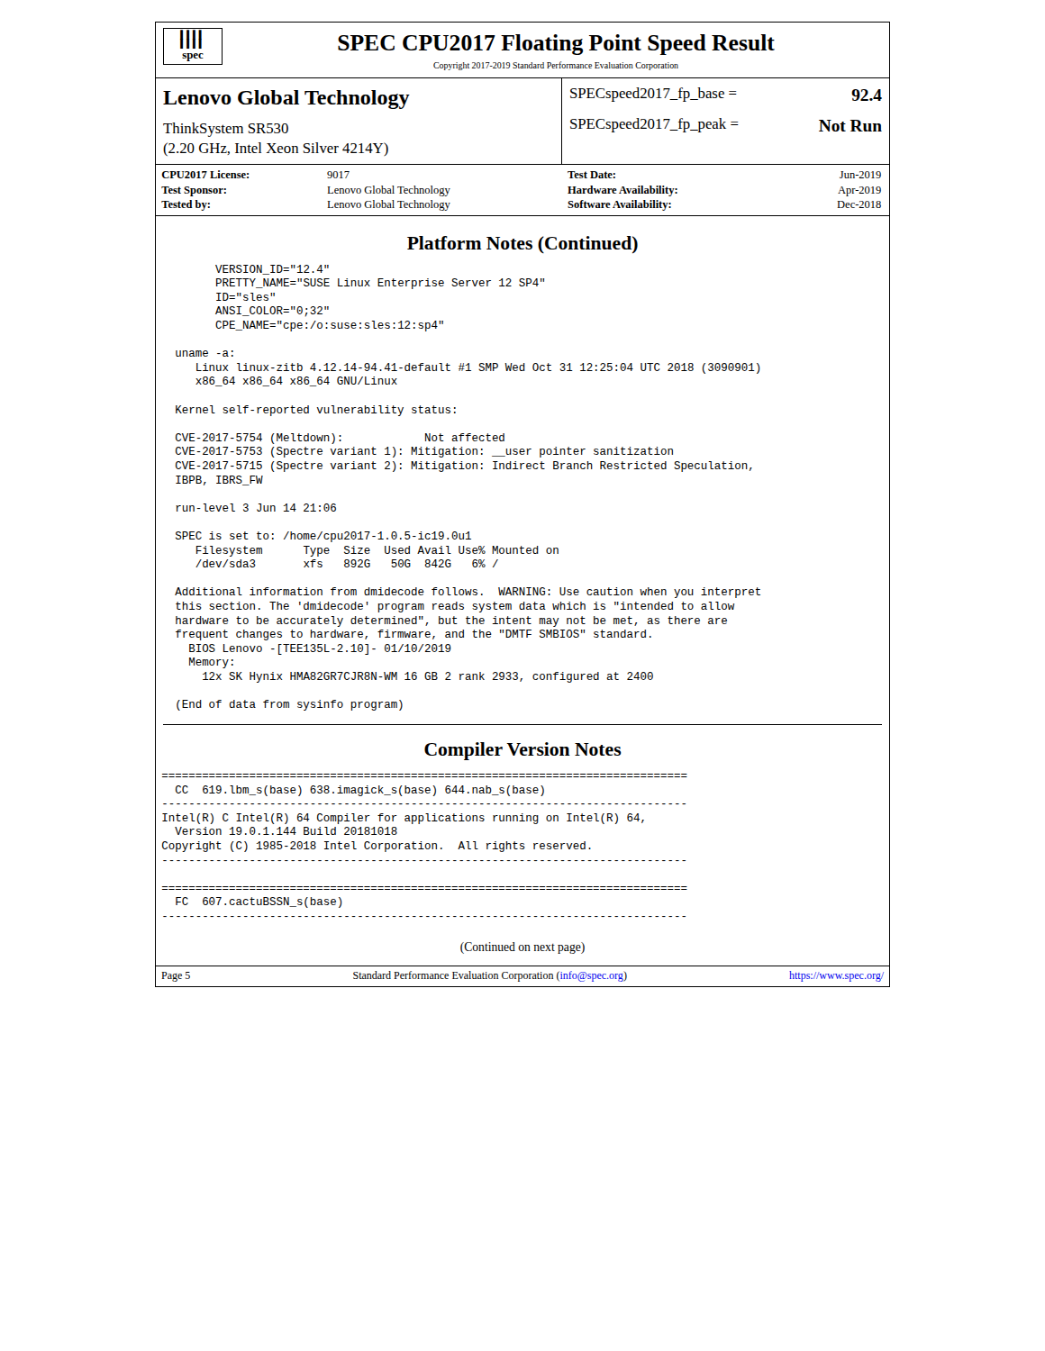▌▌▌▌
▌▌▌▌
spec
SPEC CPU2017 Floating Point Speed Result
Copyright 2017-2019 Standard Performance Evaluation Corporation
Lenovo Global Technology
ThinkSystem SR530
(2.20 GHz, Intel Xeon Silver 4214Y)
SPECspeed2017_fp_base = 92.4
SPECspeed2017_fp_peak = Not Run
| CPU2017 License: | 9017 |
| Test Sponsor: | Lenovo Global Technology |
| Tested by: | Lenovo Global Technology |
| Test Date: | Jun-2019 |
| Hardware Availability: | Apr-2019 |
| Software Availability: | Dec-2018 |
Platform Notes (Continued)
        VERSION_ID="12.4"
        PRETTY_NAME="SUSE Linux Enterprise Server 12 SP4"
        ID="sles"
        ANSI_COLOR="0;32"
        CPE_NAME="cpe:/o:suse:sles:12:sp4"

  uname -a:
     Linux linux-zitb 4.12.14-94.41-default #1 SMP Wed Oct 31 12:25:04 UTC 2018 (3090901)
     x86_64 x86_64 x86_64 GNU/Linux

  Kernel self-reported vulnerability status:

  CVE-2017-5754 (Meltdown):            Not affected
  CVE-2017-5753 (Spectre variant 1): Mitigation: __user pointer sanitization
  CVE-2017-5715 (Spectre variant 2): Mitigation: Indirect Branch Restricted Speculation,
  IBPB, IBRS_FW

  run-level 3 Jun 14 21:06

  SPEC is set to: /home/cpu2017-1.0.5-ic19.0u1
     Filesystem      Type  Size  Used Avail Use% Mounted on
     /dev/sda3       xfs   892G   50G  842G   6% /

  Additional information from dmidecode follows.  WARNING: Use caution when you interpret
  this section. The 'dmidecode' program reads system data which is "intended to allow
  hardware to be accurately determined", but the intent may not be met, as there are
  frequent changes to hardware, firmware, and the "DMTF SMBIOS" standard.
    BIOS Lenovo -[TEE135L-2.10]- 01/10/2019
    Memory:
      12x SK Hynix HMA82GR7CJR8N-WM 16 GB 2 rank 2933, configured at 2400

  (End of data from sysinfo program)
Compiler Version Notes
==============================================================================
  CC  619.lbm_s(base) 638.imagick_s(base) 644.nab_s(base)
------------------------------------------------------------------------------
Intel(R) C Intel(R) 64 Compiler for applications running on Intel(R) 64,
  Version 19.0.1.144 Build 20181018
Copyright (C) 1985-2018 Intel Corporation.  All rights reserved.
------------------------------------------------------------------------------

==============================================================================
  FC  607.cactuBSSN_s(base)
------------------------------------------------------------------------------
(Continued on next page)
Page 5 Standard Performance Evaluation Corporation (info@spec.org) https://www.spec.org/